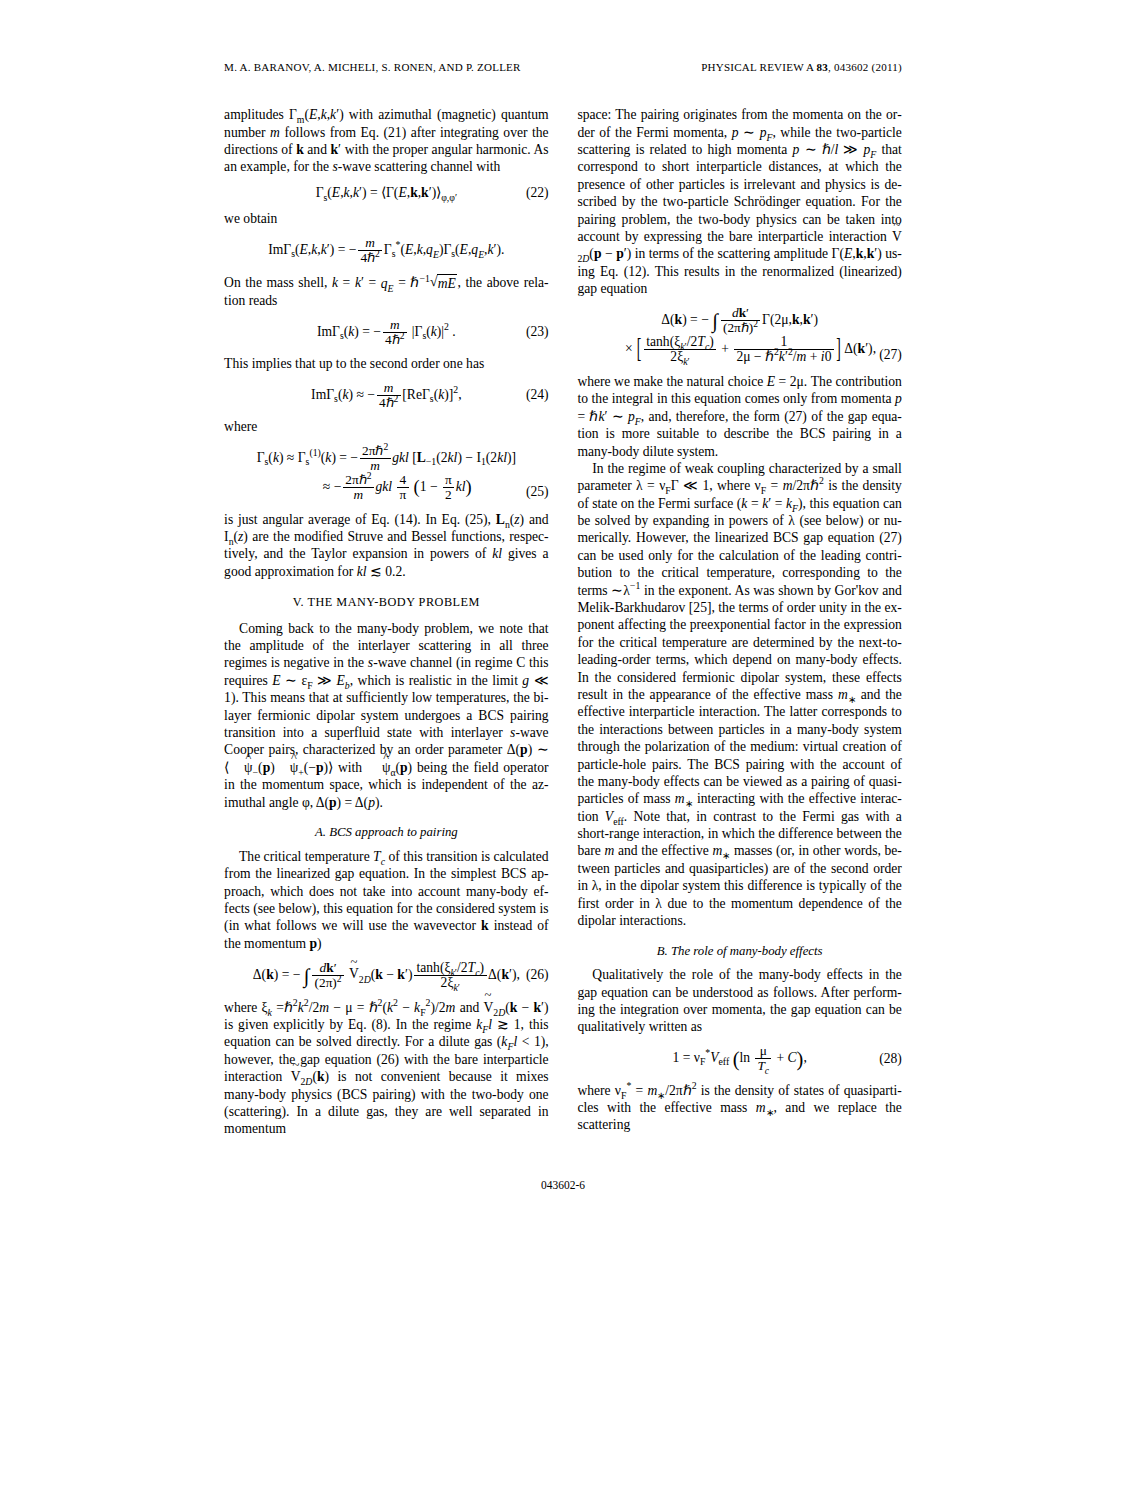M. A. Baranov, A. Micheli, S. Ronen, and P. Zoller
Physical Review A 83, 043602 (2011)
amplitudes Γm(E,k,k′) with azimuthal (magnetic) quantum number m follows from Eq. (21) after integrating over the directions of k and k′ with the proper angular harmonic. As an example, for the s-wave scattering channel with
Γs(E,k,k′) = ⟨Γ(E,k,k′)⟩φ,φ′ (22)
we obtain
ImΓs(E,k,k′) = −m 4ℏ2 Γs*(E,k,qE)Γs(E,qE,k′).
On the mass shell, k = k′ = qE = ℏ−1mE, the above relation reads
ImΓs(k) = −m 4ℏ2 |Γs(k)|2 . (23)
This implies that up to the second order one has
ImΓs(k) ≈ −m 4ℏ2[ReΓs(k)]2, (24)
where
Γs(k) ≈ Γs(1)(k) = −2πℏ2 m gkl [L−1(2kl) − I1(2kl)] ≈ −2πℏ2 m gkl 4 π (1 − π 2 kl) (25)
is just angular average of Eq. (14). In Eq. (25), Ln(z) and In(z) are the modified Struve and Bessel functions, respectively, and the Taylor expansion in powers of kl gives a good approximation for kl ≲ 0.2.
V. The many-body problem
Coming back to the many-body problem, we note that the amplitude of the interlayer scattering in all three regimes is negative in the s-wave channel (in regime C this requires E ∼ εF ≫ Eb, which is realistic in the limit g ≪ 1). This means that at sufficiently low temperatures, the bilayer fermionic dipolar system undergoes a BCS pairing transition into a superfluid state with interlayer s-wave Cooper pairs, characterized by an order parameter Δ(p) ∼ ⟨ψ−(p)ψ+(−p)⟩ with ψα(p) being the field operator in the momentum space, which is independent of the azimuthal angle φ, Δ(p) = Δ(p).
A. BCS approach to pairing
The critical temperature Tc of this transition is calculated from the linearized gap equation. In the simplest BCS approach, which does not take into account many-body effects (see below), this equation for the considered system is (in what follows we will use the wavevector k instead of the momentum p)
Δ(k) = − ∫dk′(2π)2 V2D(k − k′)tanh(ξk′/2Tc) 2ξk′Δ(k′), (26)
where ξk =ℏ2k2/2m − μ = ℏ2(k2 − kF2)/2m and V2D(k − k′) is given explicitly by Eq. (8). In the regime kFl ≳ 1, this equation can be solved directly. For a dilute gas (kFl < 1), however, the gap equation (26) with the bare interparticle interaction V2D(k) is not convenient because it mixes many-body physics (BCS pairing) with the two-body one (scattering). In a dilute gas, they are well separated in momentum
space: The pairing originates from the momenta on the order of the Fermi momenta, p ∼ pF, while the two-particle scattering is related to high momenta p ∼ ℏ/l ≫ pF that correspond to short interparticle distances, at which the presence of other particles is irrelevant and physics is described by the two-particle Schrödinger equation. For the pairing problem, the two-body physics can be taken into account by expressing the bare interparticle interaction V2D(p − p′) in terms of the scattering amplitude Γ(E,k,k′) using Eq. (12). This results in the renormalized (linearized) gap equation
Δ(k) = − ∫dk′(2πℏ)2 Γ(2μ,k,k′) × [tanh(ξk′/2Tc) 2ξk′ + 12μ − ℏ2k′2/m + i0] Δ(k′), (27)
where we make the natural choice E = 2μ. The contribution to the integral in this equation comes only from momenta p = ℏk′ ∼ pF, and, therefore, the form (27) of the gap equation is more suitable to describe the BCS pairing in a many-body dilute system.
In the regime of weak coupling characterized by a small parameter λ = νFΓ ≪ 1, where νF = m/2πℏ2 is the density of state on the Fermi surface (k = k′ = kF), this equation can be solved by expanding in powers of λ (see below) or numerically. However, the linearized BCS gap equation (27) can be used only for the calculation of the leading contribution to the critical temperature, corresponding to the terms ∼λ−1 in the exponent. As was shown by Gor'kov and Melik-Barkhudarov [25], the terms of order unity in the exponent affecting the preexponential factor in the expression for the critical temperature are determined by the next-to-leading-order terms, which depend on many-body effects. In the considered fermionic dipolar system, these effects result in the appearance of the effective mass m∗ and the effective interparticle interaction. The latter corresponds to the interactions between particles in a many-body system through the polarization of the medium: virtual creation of particle-hole pairs. The BCS pairing with the account of the many-body effects can be viewed as a pairing of quasiparticles of mass m∗ interacting with the effective interaction Veff. Note that, in contrast to the Fermi gas with a short-range interaction, in which the difference between the bare m and the effective m∗ masses (or, in other words, between particles and quasiparticles) are of the second order in λ, in the dipolar system this difference is typically of the first order in λ due to the momentum dependence of the dipolar interactions.
B. The role of many-body effects
Qualitatively the role of the many-body effects in the gap equation can be understood as follows. After performing the integration over momenta, the gap equation can be qualitatively written as
1 = νF*Veff (ln μTc + C), (28)
where νF* = m∗/2πℏ2 is the density of states of quasiparticles with the effective mass m∗, and we replace the scattering
043602-6